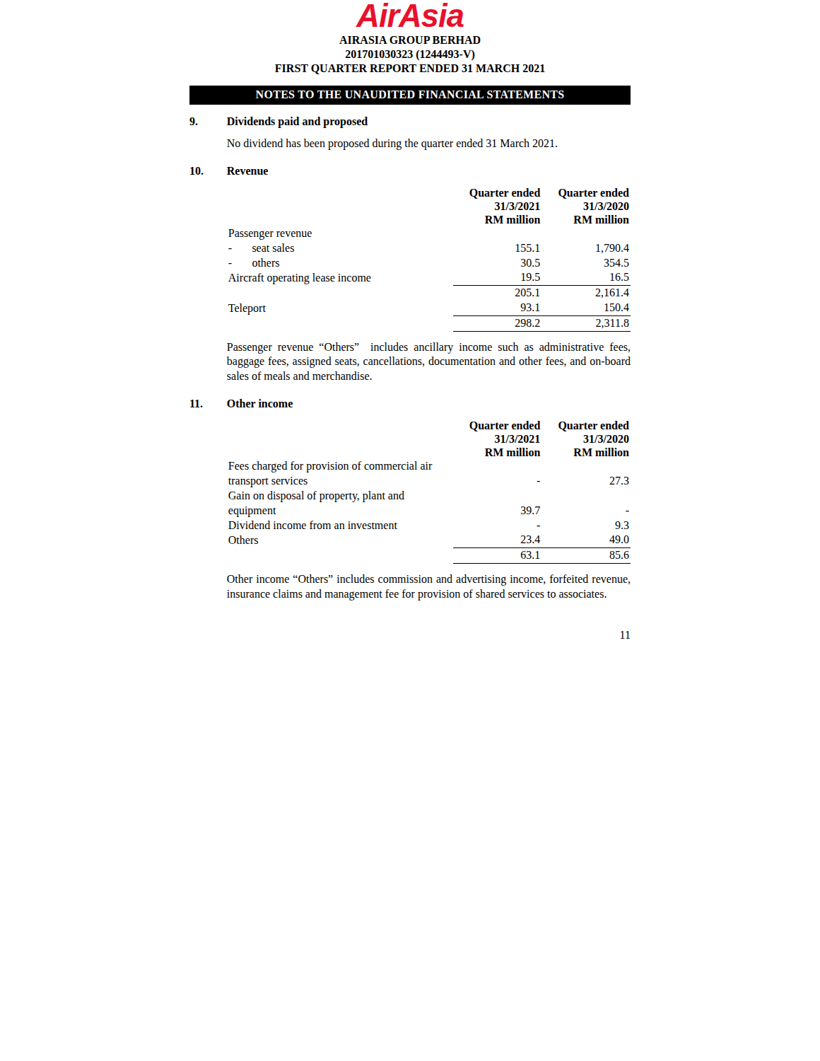AirAsia
AIRASIA GROUP BERHAD
201701030323 (1244493-V)
FIRST QUARTER REPORT ENDED 31 MARCH 2021
NOTES TO THE UNAUDITED FINANCIAL STATEMENTS
9. Dividends paid and proposed
No dividend has been proposed during the quarter ended 31 March 2021.
10. Revenue
| | Quarter ended 31/3/2021 RM million | Quarter ended 31/3/2020 RM million |
| --- | --- | --- |
| Passenger revenue | | |
| - seat sales | 155.1 | 1,790.4 |
| - others | 30.5 | 354.5 |
| Aircraft operating lease income | 19.5 | 16.5 |
| | 205.1 | 2,161.4 |
| Teleport | 93.1 | 150.4 |
| | 298.2 | 2,311.8 |
Passenger revenue “Others” includes ancillary income such as administrative fees, baggage fees, assigned seats, cancellations, documentation and other fees, and on-board sales of meals and merchandise.
11. Other income
| | Quarter ended 31/3/2021 RM million | Quarter ended 31/3/2020 RM million |
| --- | --- | --- |
| Fees charged for provision of commercial air transport services | - | 27.3 |
| Gain on disposal of property, plant and equipment | 39.7 | - |
| Dividend income from an investment | - | 9.3 |
| Others | 23.4 | 49.0 |
| | 63.1 | 85.6 |
Other income “Others” includes commission and advertising income, forfeited revenue, insurance claims and management fee for provision of shared services to associates.
11